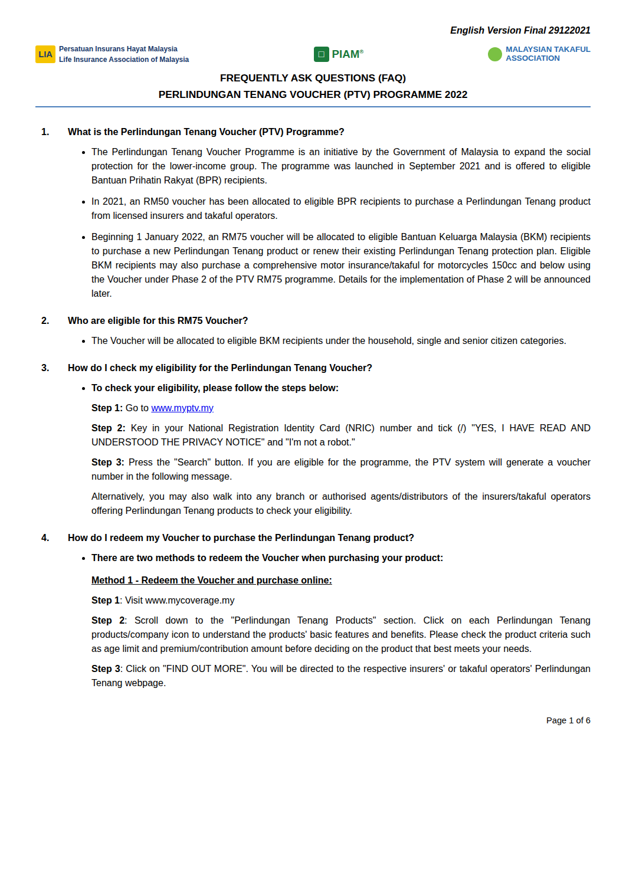English Version Final 29122021
LIA Persatuan Insurans Hayat Malaysia
Life Insurance Association of Malaysia
□ PIAM®
MALAYSIAN TAKAFUL
ASSOCIATION
FREQUENTLY ASK QUESTIONS (FAQ)
PERLINDUNGAN TENANG VOUCHER (PTV) PROGRAMME 2022
What is the Perlindungan Tenang Voucher (PTV) Programme?
The Perlindungan Tenang Voucher Programme is an initiative by the Government of Malaysia to expand the social protection for the lower-income group. The programme was launched in September 2021 and is offered to eligible Bantuan Prihatin Rakyat (BPR) recipients.
In 2021, an RM50 voucher has been allocated to eligible BPR recipients to purchase a Perlindungan Tenang product from licensed insurers and takaful operators.
Beginning 1 January 2022, an RM75 voucher will be allocated to eligible Bantuan Keluarga Malaysia (BKM) recipients to purchase a new Perlindungan Tenang product or renew their existing Perlindungan Tenang protection plan. Eligible BKM recipients may also purchase a comprehensive motor insurance/takaful for motorcycles 150cc and below using the Voucher under Phase 2 of the PTV RM75 programme. Details for the implementation of Phase 2 will be announced later.
Who are eligible for this RM75 Voucher?
The Voucher will be allocated to eligible BKM recipients under the household, single and senior citizen categories.
How do I check my eligibility for the Perlindungan Tenang Voucher?
To check your eligibility, please follow the steps below:
Step 1: Go to www.myptv.my
Step 2: Key in your National Registration Identity Card (NRIC) number and tick (/) "YES, I HAVE READ AND UNDERSTOOD THE PRIVACY NOTICE" and "I'm not a robot."
Step 3: Press the "Search" button. If you are eligible for the programme, the PTV system will generate a voucher number in the following message.
Alternatively, you may also walk into any branch or authorised agents/distributors of the insurers/takaful operators offering Perlindungan Tenang products to check your eligibility.
How do I redeem my Voucher to purchase the Perlindungan Tenang product?
There are two methods to redeem the Voucher when purchasing your product:
Method 1 - Redeem the Voucher and purchase online:
Step 1: Visit www.mycoverage.my
Step 2: Scroll down to the "Perlindungan Tenang Products" section. Click on each Perlindungan Tenang products/company icon to understand the products' basic features and benefits. Please check the product criteria such as age limit and premium/contribution amount before deciding on the product that best meets your needs.
Step 3: Click on "FIND OUT MORE". You will be directed to the respective insurers' or takaful operators' Perlindungan Tenang webpage.
Page 1 of 6